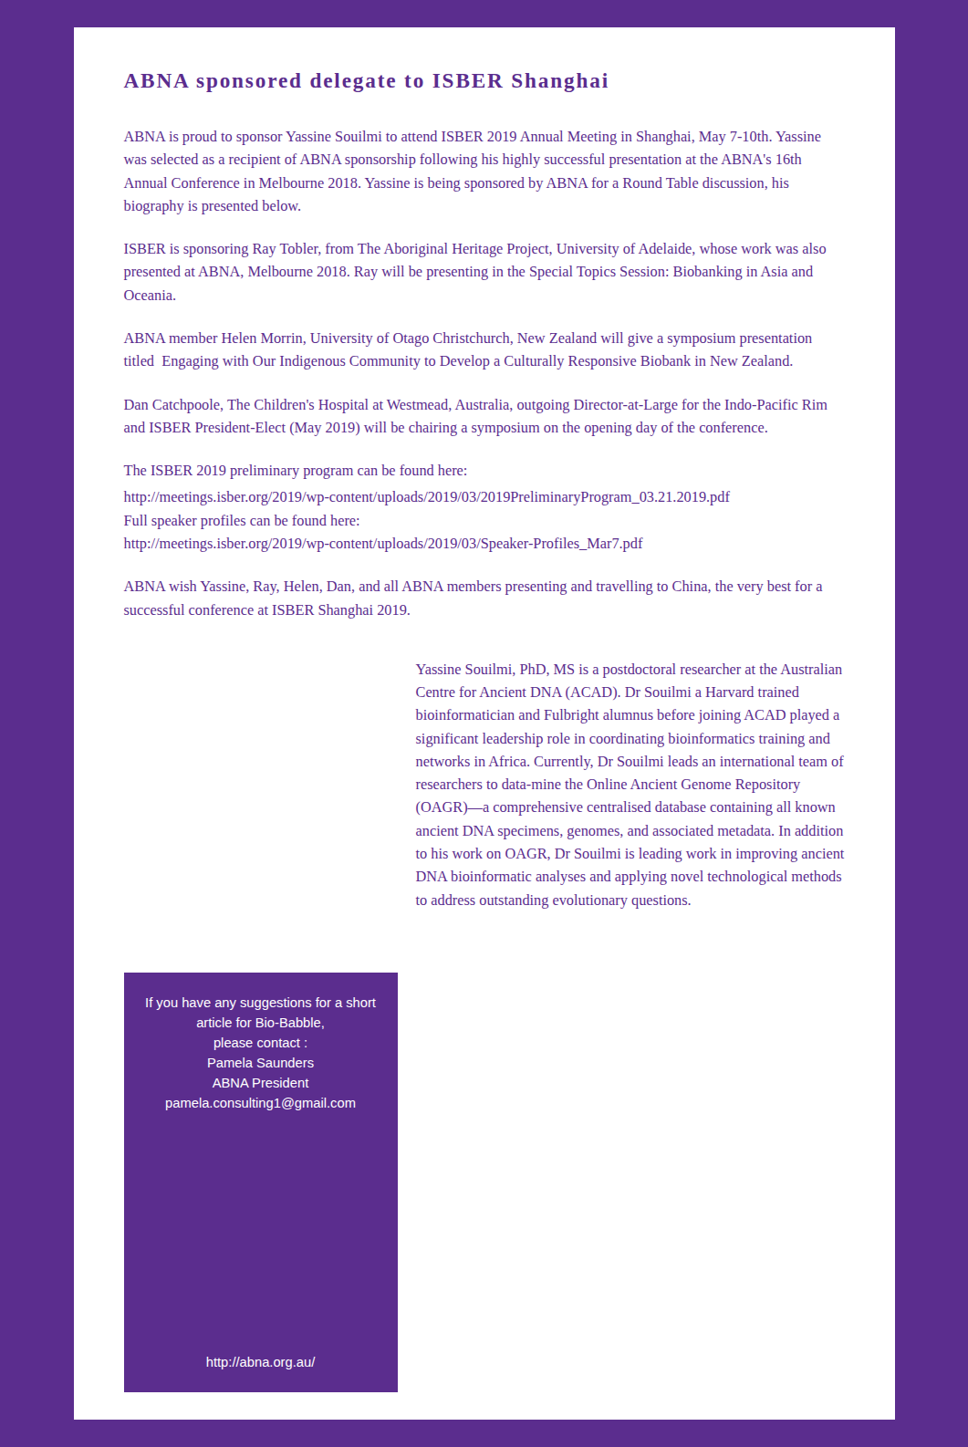ABNA sponsored delegate to ISBER Shanghai
ABNA is proud to sponsor Yassine Souilmi to attend ISBER 2019 Annual Meeting in Shanghai, May 7-10th. Yassine was selected as a recipient of ABNA sponsorship following his highly successful presentation at the ABNA's 16th Annual Conference in Melbourne 2018. Yassine is being sponsored by ABNA for a Round Table discussion, his biography is presented below.
ISBER is sponsoring Ray Tobler, from The Aboriginal Heritage Project, University of Adelaide, whose work was also presented at ABNA, Melbourne 2018. Ray will be presenting in the Special Topics Session: Biobanking in Asia and Oceania.
ABNA member Helen Morrin, University of Otago Christchurch, New Zealand will give a symposium presentation titled Engaging with Our Indigenous Community to Develop a Culturally Responsive Biobank in New Zealand.
Dan Catchpoole, The Children's Hospital at Westmead, Australia, outgoing Director-at-Large for the Indo-Pacific Rim and ISBER President-Elect (May 2019) will be chairing a symposium on the opening day of the conference.
The ISBER 2019 preliminary program can be found here:
http://meetings.isber.org/2019/wp-content/uploads/2019/03/2019PreliminaryProgram_03.21.2019.pdf
Full speaker profiles can be found here:
http://meetings.isber.org/2019/wp-content/uploads/2019/03/Speaker-Profiles_Mar7.pdf
ABNA wish Yassine, Ray, Helen, Dan, and all ABNA members presenting and travelling to China, the very best for a successful conference at ISBER Shanghai 2019.
Yassine Souilmi, PhD, MS is a postdoctoral researcher at the Australian Centre for Ancient DNA (ACAD). Dr Souilmi a Harvard trained bioinformatician and Fulbright alumnus before joining ACAD played a significant leadership role in coordinating bioinformatics training and networks in Africa. Currently, Dr Souilmi leads an international team of researchers to data-mine the Online Ancient Genome Repository (OAGR)—a comprehensive centralised database containing all known ancient DNA specimens, genomes, and associated metadata. In addition to his work on OAGR, Dr Souilmi is leading work in improving ancient DNA bioinformatic analyses and applying novel technological methods to address outstanding evolutionary questions.
If you have any suggestions for a short article for Bio-Babble,
please contact :
Pamela Saunders
ABNA President
pamela.consulting1@gmail.com
http://abna.org.au/